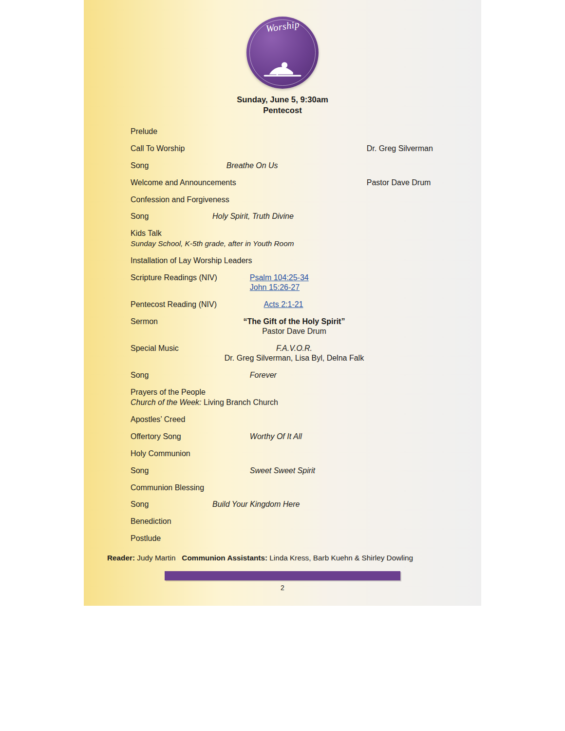Worship
Sunday, June 5, 9:30am
Pentecost
Prelude
Call To Worship Dr. Greg Silverman
Song Breathe On Us
Welcome and Announcements Pastor Dave Drum
Confession and Forgiveness
Song Holy Spirit, Truth Divine
Kids Talk Sunday School, K-5th grade, after in Youth Room
Installation of Lay Worship Leaders
Scripture Readings (NIV) Psalm 104:25-34
John 15:26-27
Pentecost Reading (NIV) Acts 2:1-21
Sermon “The Gift of the Holy Spirit” Pastor Dave Drum
Special Music F.A.V.O.R. Dr. Greg Silverman, Lisa Byl, Delna Falk
Song Forever
Prayers of the People Church of the Week: Living Branch Church
Apostles’ Creed
Offertory Song Worthy Of It All
Holy Communion
Song Sweet Sweet Spirit
Communion Blessing
Song Build Your Kingdom Here
Benediction
Postlude
Reader: Judy Martin Communion Assistants: Linda Kress, Barb Kuehn & Shirley Dowling
2